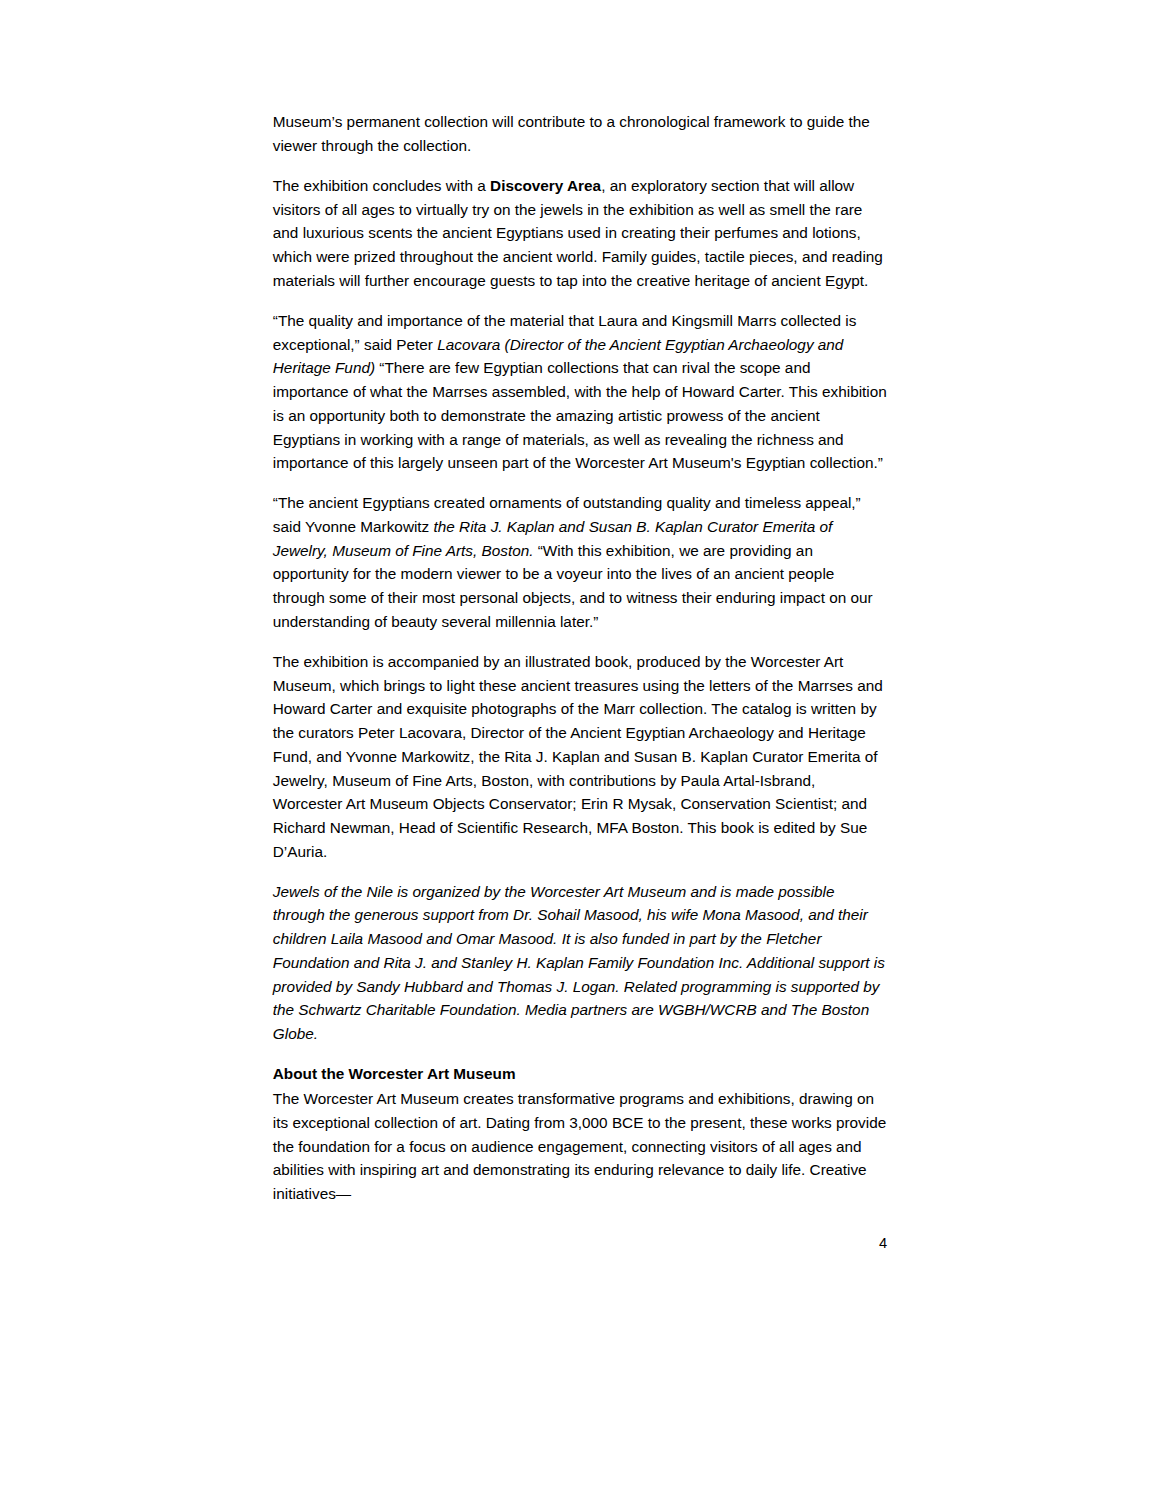Museum’s permanent collection will contribute to a chronological framework to guide the viewer through the collection.
The exhibition concludes with a Discovery Area, an exploratory section that will allow visitors of all ages to virtually try on the jewels in the exhibition as well as smell the rare and luxurious scents the ancient Egyptians used in creating their perfumes and lotions, which were prized throughout the ancient world. Family guides, tactile pieces, and reading materials will further encourage guests to tap into the creative heritage of ancient Egypt.
“The quality and importance of the material that Laura and Kingsmill Marrs collected is exceptional,” said Peter Lacovara (Director of the Ancient Egyptian Archaeology and Heritage Fund) “There are few Egyptian collections that can rival the scope and importance of what the Marrses assembled, with the help of Howard Carter. This exhibition is an opportunity both to demonstrate the amazing artistic prowess of the ancient Egyptians in working with a range of materials, as well as revealing the richness and importance of this largely unseen part of the Worcester Art Museum's Egyptian collection.”
“The ancient Egyptians created ornaments of outstanding quality and timeless appeal,” said Yvonne Markowitz the Rita J. Kaplan and Susan B. Kaplan Curator Emerita of Jewelry, Museum of Fine Arts, Boston. “With this exhibition, we are providing an opportunity for the modern viewer to be a voyeur into the lives of an ancient people through some of their most personal objects, and to witness their enduring impact on our understanding of beauty several millennia later.”
The exhibition is accompanied by an illustrated book, produced by the Worcester Art Museum, which brings to light these ancient treasures using the letters of the Marrses and Howard Carter and exquisite photographs of the Marr collection. The catalog is written by the curators Peter Lacovara, Director of the Ancient Egyptian Archaeology and Heritage Fund, and Yvonne Markowitz, the Rita J. Kaplan and Susan B. Kaplan Curator Emerita of Jewelry, Museum of Fine Arts, Boston, with contributions by Paula Artal-Isbrand, Worcester Art Museum Objects Conservator; Erin R Mysak, Conservation Scientist; and Richard Newman, Head of Scientific Research, MFA Boston. This book is edited by Sue D’Auria.
Jewels of the Nile is organized by the Worcester Art Museum and is made possible through the generous support from Dr. Sohail Masood, his wife Mona Masood, and their children Laila Masood and Omar Masood. It is also funded in part by the Fletcher Foundation and Rita J. and Stanley H. Kaplan Family Foundation Inc. Additional support is provided by Sandy Hubbard and Thomas J. Logan. Related programming is supported by the Schwartz Charitable Foundation. Media partners are WGBH/WCRB and The Boston Globe.
About the Worcester Art Museum
The Worcester Art Museum creates transformative programs and exhibitions, drawing on its exceptional collection of art. Dating from 3,000 BCE to the present, these works provide the foundation for a focus on audience engagement, connecting visitors of all ages and abilities with inspiring art and demonstrating its enduring relevance to daily life. Creative initiatives—
4